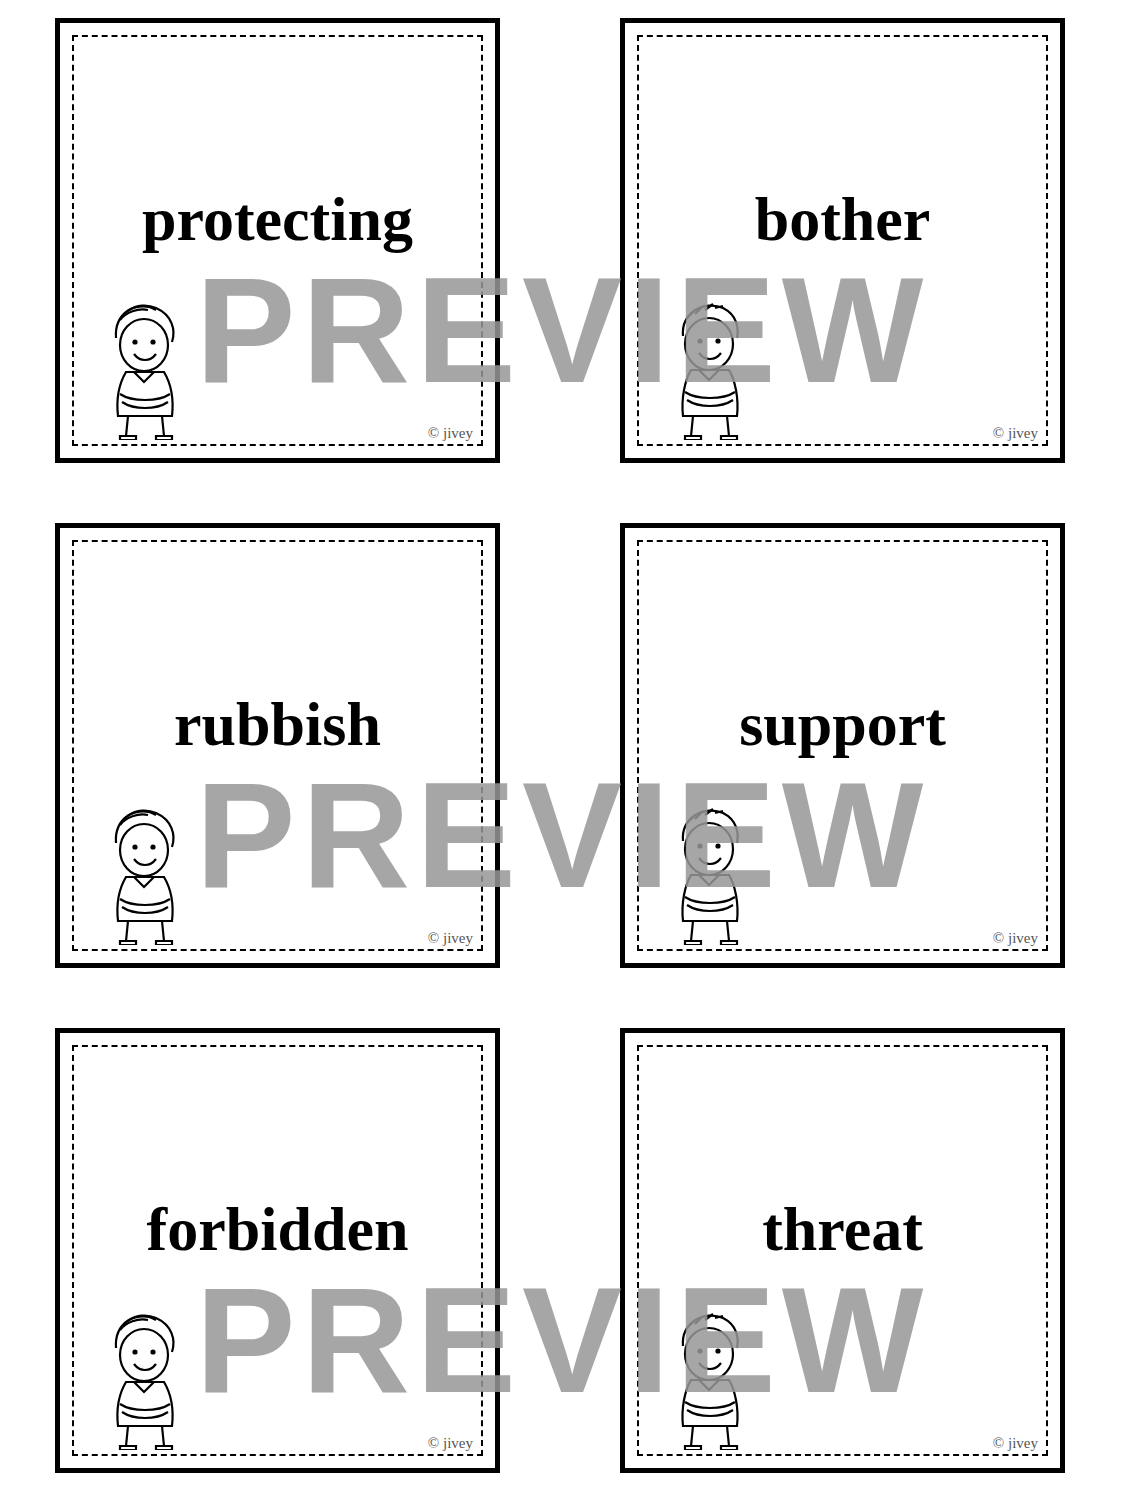protecting
© jivey
bother
© jivey
rubbish
© jivey
support
© jivey
forbidden
© jivey
threat
© jivey
PREVIEW
PREVIEW
PREVIEW